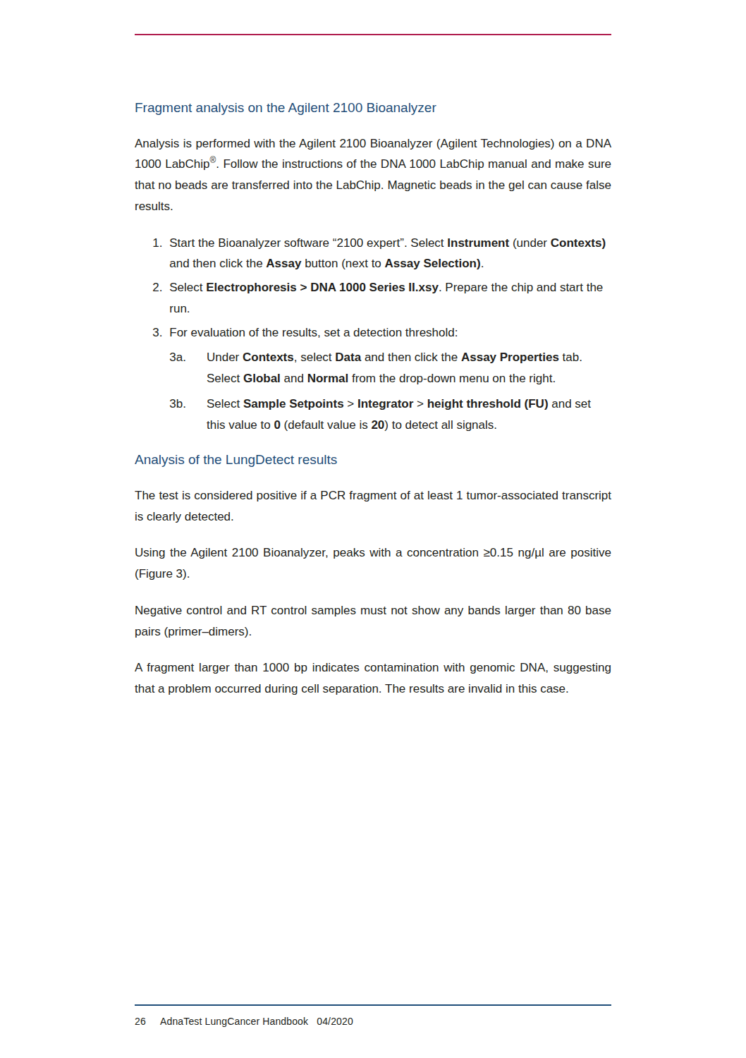Fragment analysis on the Agilent 2100 Bioanalyzer
Analysis is performed with the Agilent 2100 Bioanalyzer (Agilent Technologies) on a DNA 1000 LabChip®. Follow the instructions of the DNA 1000 LabChip manual and make sure that no beads are transferred into the LabChip. Magnetic beads in the gel can cause false results.
Start the Bioanalyzer software “2100 expert”. Select Instrument (under Contexts) and then click the Assay button (next to Assay Selection).
Select Electrophoresis > DNA 1000 Series II.xsy. Prepare the chip and start the run.
For evaluation of the results, set a detection threshold:
3a. Under Contexts, select Data and then click the Assay Properties tab. Select Global and Normal from the drop-down menu on the right.
3b. Select Sample Setpoints > Integrator > height threshold (FU) and set this value to 0 (default value is 20) to detect all signals.
Analysis of the LungDetect results
The test is considered positive if a PCR fragment of at least 1 tumor-associated transcript is clearly detected.
Using the Agilent 2100 Bioanalyzer, peaks with a concentration ≥0.15 ng/µl are positive (Figure 3).
Negative control and RT control samples must not show any bands larger than 80 base pairs (primer–dimers).
A fragment larger than 1000 bp indicates contamination with genomic DNA, suggesting that a problem occurred during cell separation. The results are invalid in this case.
26 AdnaTest LungCancer Handbook 04/2020